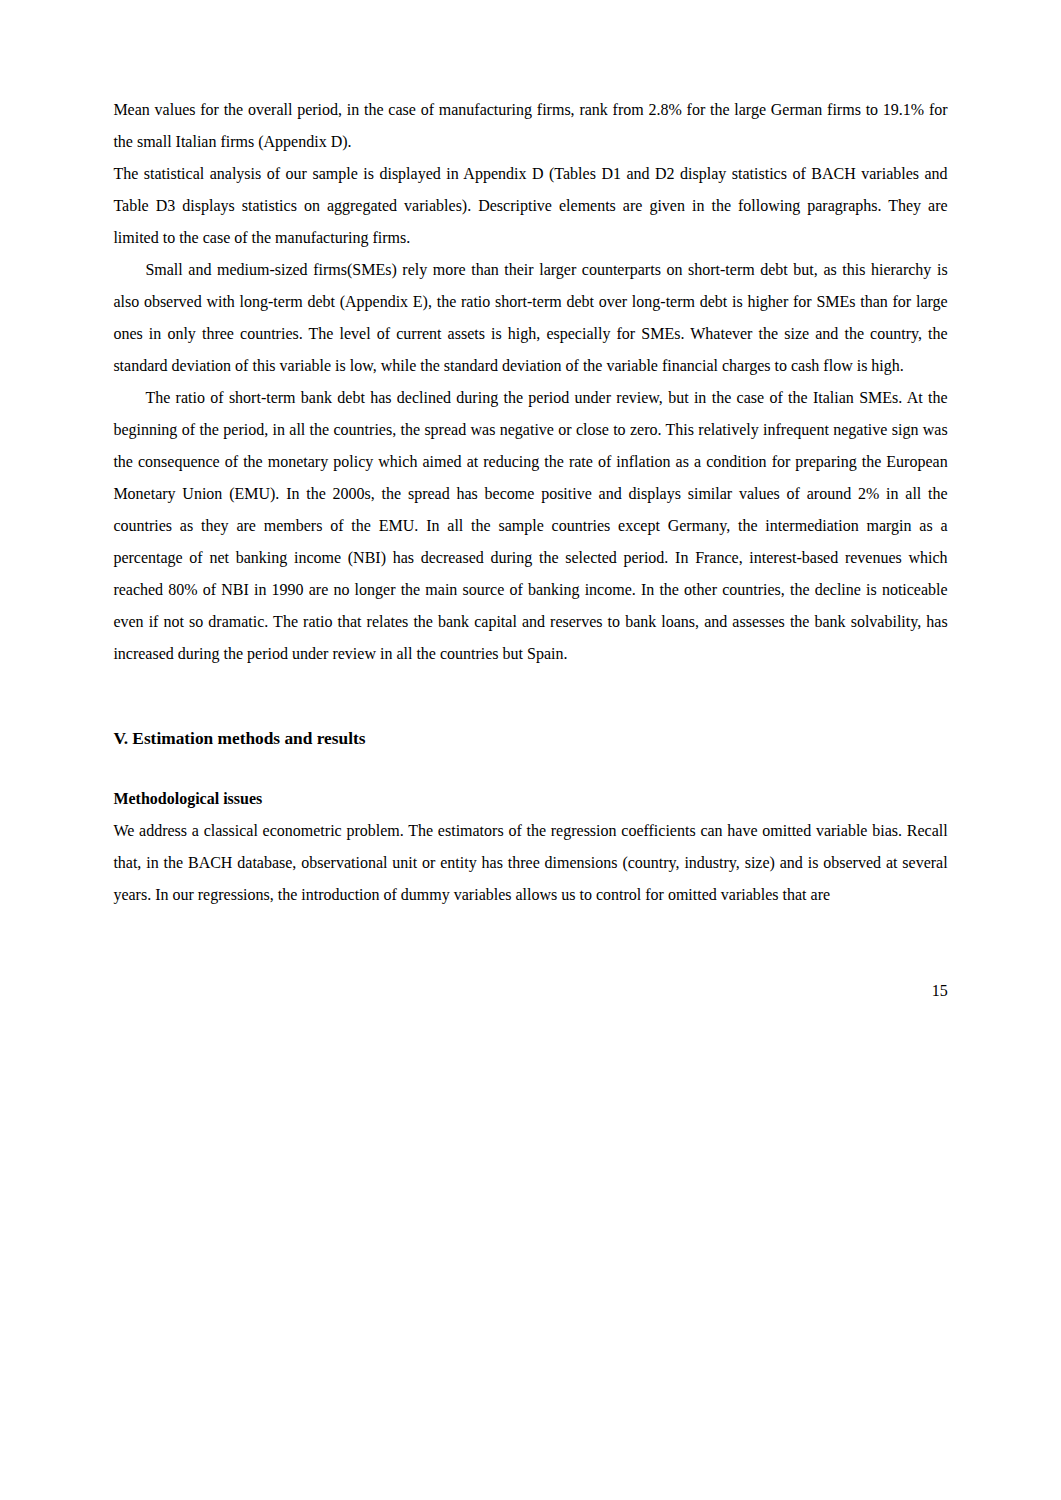Mean values for the overall period, in the case of manufacturing firms, rank from 2.8% for the large German firms to 19.1% for the small Italian firms (Appendix D).
The statistical analysis of our sample is displayed in Appendix D (Tables D1 and D2 display statistics of BACH variables and Table D3 displays statistics on aggregated variables). Descriptive elements are given in the following paragraphs. They are limited to the case of the manufacturing firms.
Small and medium-sized firms(SMEs) rely more than their larger counterparts on short-term debt but, as this hierarchy is also observed with long-term debt (Appendix E), the ratio short-term debt over long-term debt is higher for SMEs than for large ones in only three countries. The level of current assets is high, especially for SMEs. Whatever the size and the country, the standard deviation of this variable is low, while the standard deviation of the variable financial charges to cash flow is high.
The ratio of short-term bank debt has declined during the period under review, but in the case of the Italian SMEs. At the beginning of the period, in all the countries, the spread was negative or close to zero. This relatively infrequent negative sign was the consequence of the monetary policy which aimed at reducing the rate of inflation as a condition for preparing the European Monetary Union (EMU). In the 2000s, the spread has become positive and displays similar values of around 2% in all the countries as they are members of the EMU. In all the sample countries except Germany, the intermediation margin as a percentage of net banking income (NBI) has decreased during the selected period. In France, interest-based revenues which reached 80% of NBI in 1990 are no longer the main source of banking income. In the other countries, the decline is noticeable even if not so dramatic. The ratio that relates the bank capital and reserves to bank loans, and assesses the bank solvability, has increased during the period under review in all the countries but Spain.
V. Estimation methods and results
Methodological issues
We address a classical econometric problem. The estimators of the regression coefficients can have omitted variable bias. Recall that, in the BACH database, observational unit or entity has three dimensions (country, industry, size) and is observed at several years. In our regressions, the introduction of dummy variables allows us to control for omitted variables that are
15